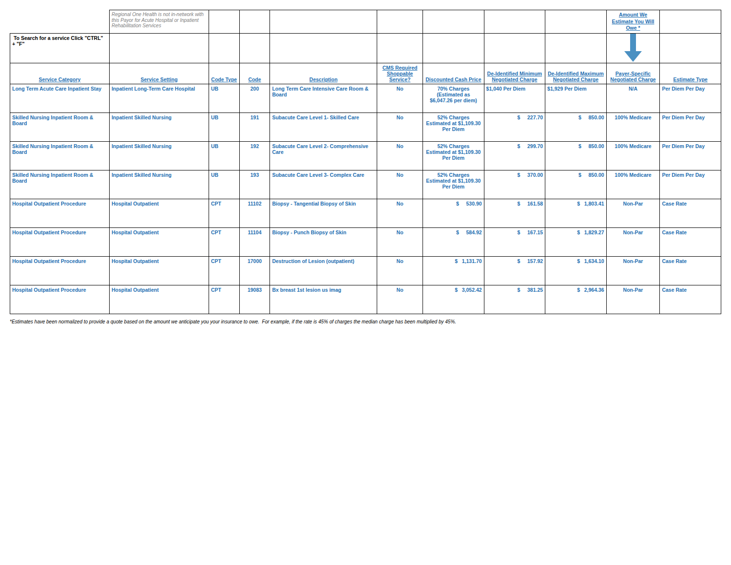| | Regional One Health is not in-network with this Payor for Acute Hospital or Inpatient Rehabilitation Services | | | | | | | | Amount We Estimate You Will Owe * | |
| To Search for a service Click "CTRL" + "F" | | | | | | | | | | |
| Service Category | Service Setting | Code Type | Code | Description | CMS Required Shoppable Service? | Discounted Cash Price | De-Identified Minimum Negotiated Charge | De-Identified Maximum Negotiated Charge | Payer-Specific Negotiated Charge | Estimate Type |
| Long Term Acute Care Inpatient Stay | Inpatient Long-Term Care Hospital | UB | 200 | Long Term Care Intensive Care Room & Board | No | 70% Charges (Estimated as $6,047.26 per diem) | $1,040 Per Diem | $1,929 Per Diem | N/A | Per Diem Per Day |
| Skilled Nursing Inpatient Room & Board | Inpatient Skilled Nursing | UB | 191 | Subacute Care Level 1- Skilled Care | No | 52% Charges Estimated at $1,109.30 Per Diem | $ 227.70 | $ 850.00 | 100% Medicare | Per Diem Per Day |
| Skilled Nursing Inpatient Room & Board | Inpatient Skilled Nursing | UB | 192 | Subacute Care Level 2- Comprehensive Care | No | 52% Charges Estimated at $1,109.30 Per Diem | $ 299.70 | $ 850.00 | 100% Medicare | Per Diem Per Day |
| Skilled Nursing Inpatient Room & Board | Inpatient Skilled Nursing | UB | 193 | Subacute Care Level 3- Complex Care | No | 52% Charges Estimated at $1,109.30 Per Diem | $ 370.00 | $ 850.00 | 100% Medicare | Per Diem Per Day |
| Hospital Outpatient Procedure | Hospital Outpatient | CPT | 11102 | Biopsy - Tangential Biopsy of Skin | No | $ 530.90 | $ 161.58 | $ 1,803.41 | Non-Par | Case Rate |
| Hospital Outpatient Procedure | Hospital Outpatient | CPT | 11104 | Biopsy - Punch Biopsy of Skin | No | $ 584.92 | $ 167.15 | $ 1,829.27 | Non-Par | Case Rate |
| Hospital Outpatient Procedure | Hospital Outpatient | CPT | 17000 | Destruction of Lesion (outpatient) | No | $ 1,131.70 | $ 157.92 | $ 1,634.10 | Non-Par | Case Rate |
| Hospital Outpatient Procedure | Hospital Outpatient | CPT | 19083 | Bx breast 1st lesion us imag | No | $ 3,052.42 | $ 381.25 | $ 2,964.36 | Non-Par | Case Rate |
*Estimates have been normalized to provide a quote based on the amount we anticipate you your insurance to owe. For example, if the rate is 45% of charges the median charge has been multiplied by 45%.